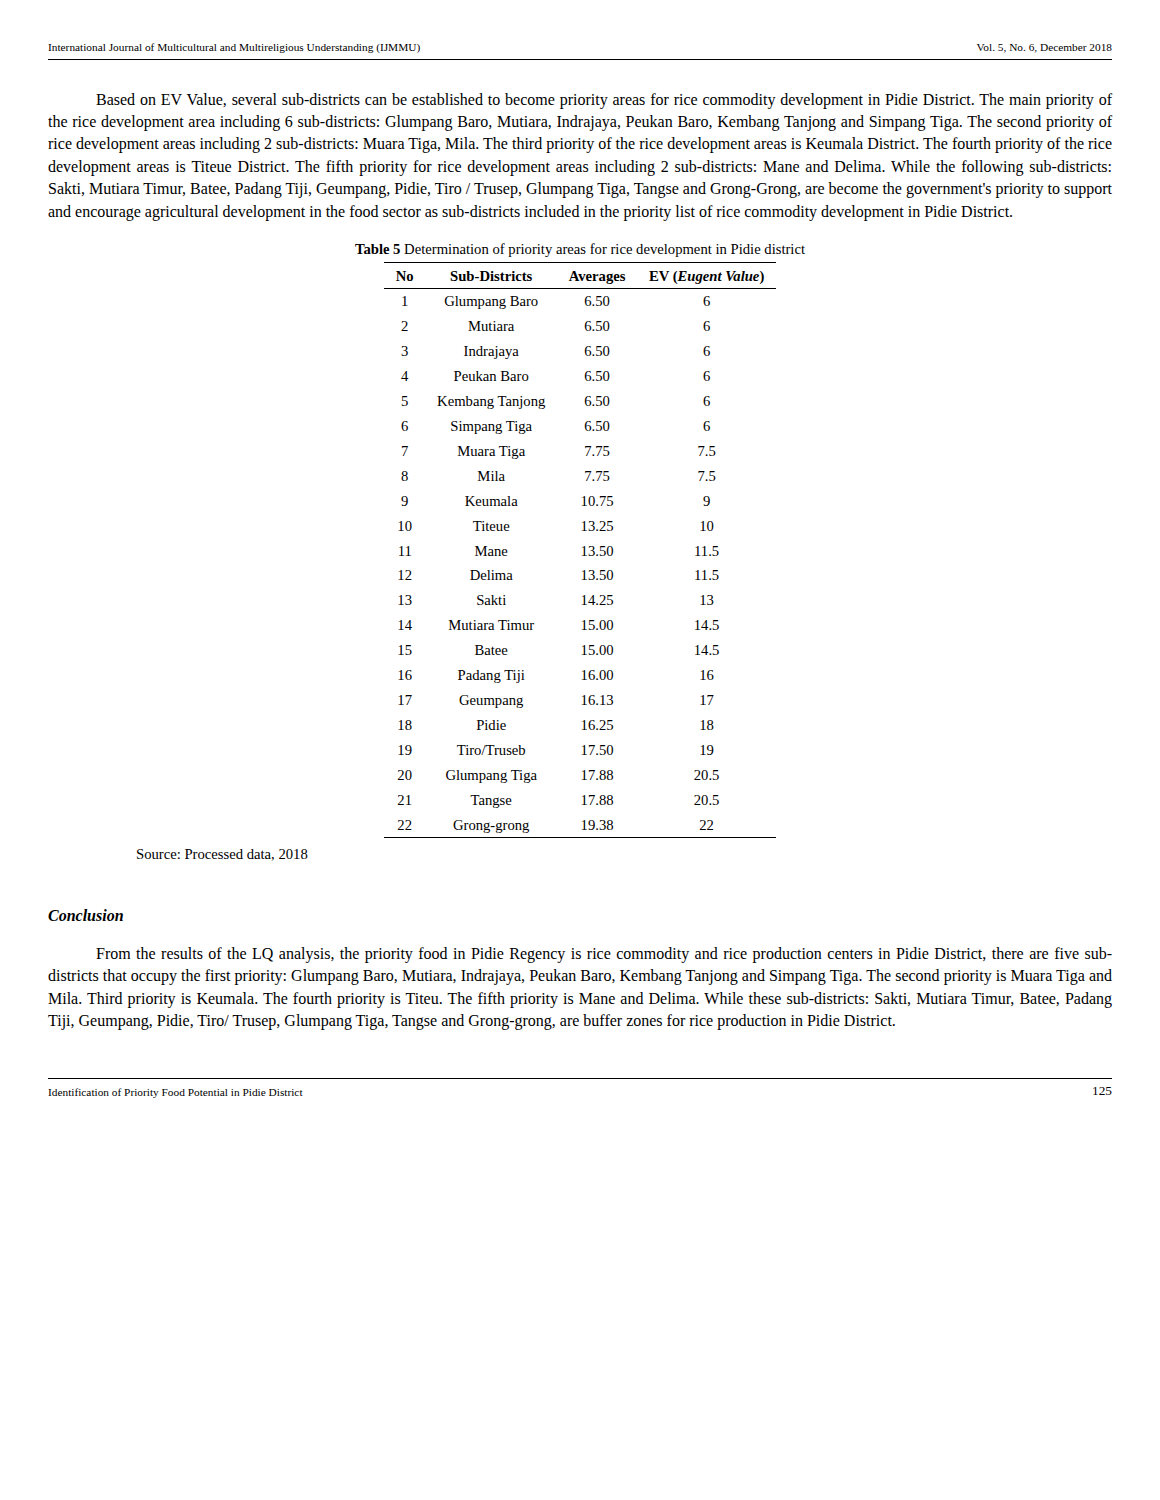International Journal of Multicultural and Multireligious Understanding (IJMMU)
Vol. 5, No. 6, December 2018
Based on EV Value, several sub-districts can be established to become priority areas for rice commodity development in Pidie District. The main priority of the rice development area including 6 sub-districts: Glumpang Baro, Mutiara, Indrajaya, Peukan Baro, Kembang Tanjong and Simpang Tiga. The second priority of rice development areas including 2 sub-districts: Muara Tiga, Mila. The third priority of the rice development areas is Keumala District. The fourth priority of the rice development areas is Titeue District. The fifth priority for rice development areas including 2 sub-districts: Mane and Delima. While the following sub-districts: Sakti, Mutiara Timur, Batee, Padang Tiji, Geumpang, Pidie, Tiro / Trusep, Glumpang Tiga, Tangse and Grong-Grong, are become the government's priority to support and encourage agricultural development in the food sector as sub-districts included in the priority list of rice commodity development in Pidie District.
Table 5 Determination of priority areas for rice development in Pidie district
| No | Sub-Districts | Averages | EV ( Eugent Value ) |
| --- | --- | --- | --- |
| 1 | Glumpang Baro | 6.50 | 6 |
| 2 | Mutiara | 6.50 | 6 |
| 3 | Indrajaya | 6.50 | 6 |
| 4 | Peukan Baro | 6.50 | 6 |
| 5 | Kembang Tanjong | 6.50 | 6 |
| 6 | Simpang Tiga | 6.50 | 6 |
| 7 | Muara Tiga | 7.75 | 7.5 |
| 8 | Mila | 7.75 | 7.5 |
| 9 | Keumala | 10.75 | 9 |
| 10 | Titeue | 13.25 | 10 |
| 11 | Mane | 13.50 | 11.5 |
| 12 | Delima | 13.50 | 11.5 |
| 13 | Sakti | 14.25 | 13 |
| 14 | Mutiara Timur | 15.00 | 14.5 |
| 15 | Batee | 15.00 | 14.5 |
| 16 | Padang Tiji | 16.00 | 16 |
| 17 | Geumpang | 16.13 | 17 |
| 18 | Pidie | 16.25 | 18 |
| 19 | Tiro/Truseb | 17.50 | 19 |
| 20 | Glumpang Tiga | 17.88 | 20.5 |
| 21 | Tangse | 17.88 | 20.5 |
| 22 | Grong-grong | 19.38 | 22 |
Source: Processed data, 2018
Conclusion
From the results of the LQ analysis, the priority food in Pidie Regency is rice commodity and rice production centers in Pidie District, there are five sub-districts that occupy the first priority: Glumpang Baro, Mutiara, Indrajaya, Peukan Baro, Kembang Tanjong and Simpang Tiga. The second priority is Muara Tiga and Mila. Third priority is Keumala. The fourth priority is Titeu. The fifth priority is Mane and Delima. While these sub-districts: Sakti, Mutiara Timur, Batee, Padang Tiji, Geumpang, Pidie, Tiro/ Trusep, Glumpang Tiga, Tangse and Grong-grong, are buffer zones for rice production in Pidie District.
Identification of Priority Food Potential in Pidie District
125